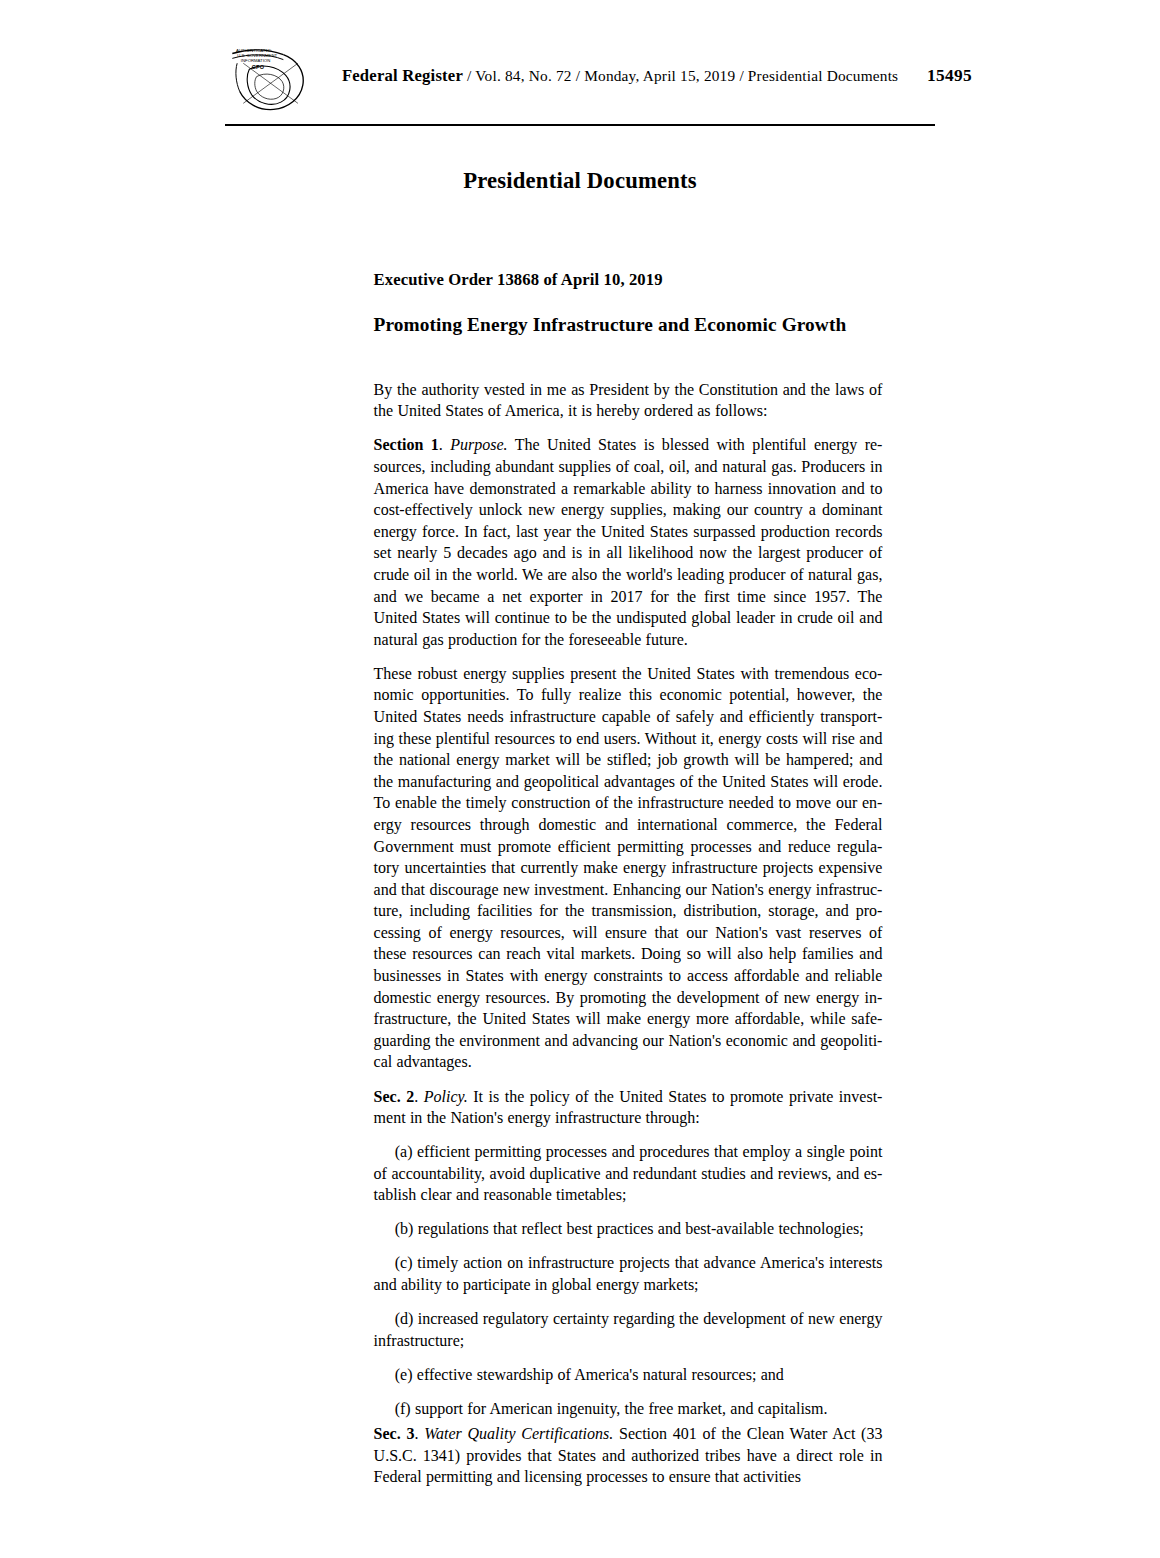AUTHENTICATED U.S. GOVERNMENT INFORMATION GPO
Federal Register / Vol. 84, No. 72 / Monday, April 15, 2019 / Presidential Documents
15495
Presidential Documents
Executive Order 13868 of April 10, 2019
Promoting Energy Infrastructure and Economic Growth
By the authority vested in me as President by the Constitution and the laws of the United States of America, it is hereby ordered as follows:
Section 1. Purpose. The United States is blessed with plentiful energy resources, including abundant supplies of coal, oil, and natural gas. Producers in America have demonstrated a remarkable ability to harness innovation and to cost-effectively unlock new energy supplies, making our country a dominant energy force. In fact, last year the United States surpassed production records set nearly 5 decades ago and is in all likelihood now the largest producer of crude oil in the world. We are also the world's leading producer of natural gas, and we became a net exporter in 2017 for the first time since 1957. The United States will continue to be the undisputed global leader in crude oil and natural gas production for the foreseeable future.
These robust energy supplies present the United States with tremendous economic opportunities. To fully realize this economic potential, however, the United States needs infrastructure capable of safely and efficiently transporting these plentiful resources to end users. Without it, energy costs will rise and the national energy market will be stifled; job growth will be hampered; and the manufacturing and geopolitical advantages of the United States will erode. To enable the timely construction of the infrastructure needed to move our energy resources through domestic and international commerce, the Federal Government must promote efficient permitting processes and reduce regulatory uncertainties that currently make energy infrastructure projects expensive and that discourage new investment. Enhancing our Nation's energy infrastructure, including facilities for the transmission, distribution, storage, and processing of energy resources, will ensure that our Nation's vast reserves of these resources can reach vital markets. Doing so will also help families and businesses in States with energy constraints to access affordable and reliable domestic energy resources. By promoting the development of new energy infrastructure, the United States will make energy more affordable, while safeguarding the environment and advancing our Nation's economic and geopolitical advantages.
Sec. 2. Policy. It is the policy of the United States to promote private investment in the Nation's energy infrastructure through:
(a) efficient permitting processes and procedures that employ a single point of accountability, avoid duplicative and redundant studies and reviews, and establish clear and reasonable timetables;
(b) regulations that reflect best practices and best-available technologies;
(c) timely action on infrastructure projects that advance America's interests and ability to participate in global energy markets;
(d) increased regulatory certainty regarding the development of new energy infrastructure;
(e) effective stewardship of America's natural resources; and
(f) support for American ingenuity, the free market, and capitalism.
Sec. 3. Water Quality Certifications. Section 401 of the Clean Water Act (33 U.S.C. 1341) provides that States and authorized tribes have a direct role in Federal permitting and licensing processes to ensure that activities